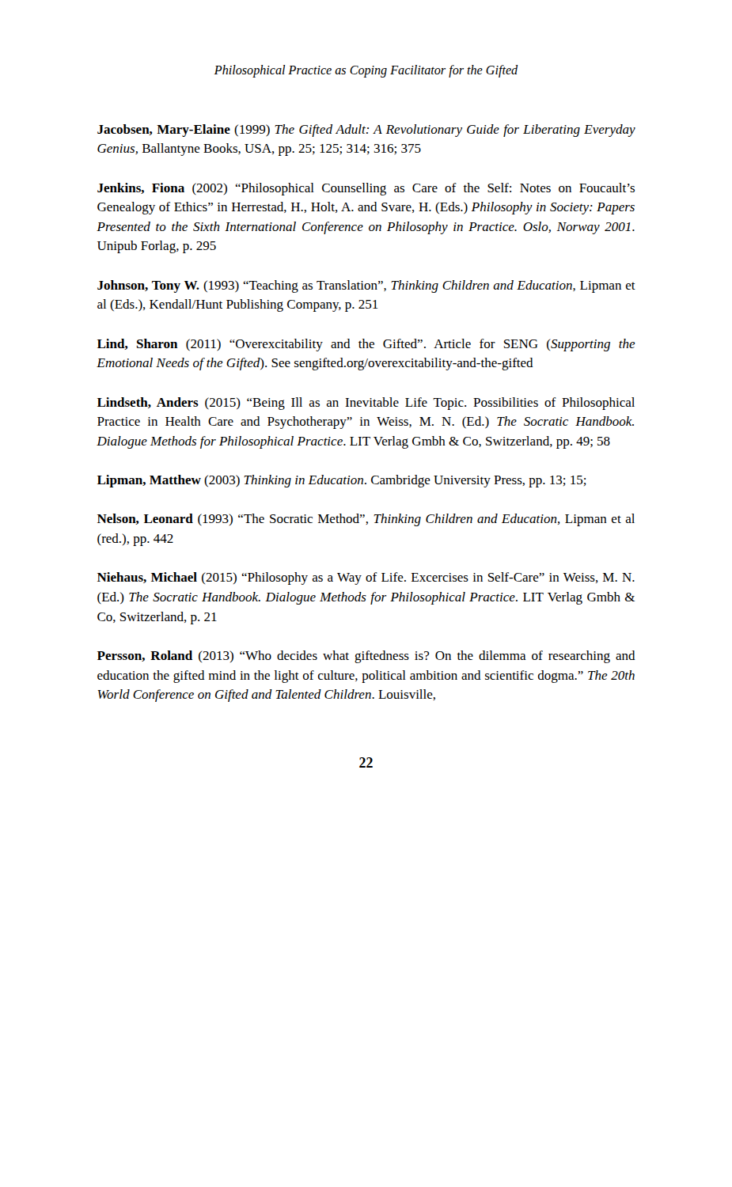Philosophical Practice as Coping Facilitator for the Gifted
Jacobsen, Mary-Elaine (1999) The Gifted Adult: A Revolutionary Guide for Liberating Everyday Genius, Ballantyne Books, USA, pp. 25; 125; 314; 316; 375
Jenkins, Fiona (2002) “Philosophical Counselling as Care of the Self: Notes on Foucault’s Genealogy of Ethics” in Herrestad, H., Holt, A. and Svare, H. (Eds.) Philosophy in Society: Papers Presented to the Sixth International Conference on Philosophy in Practice. Oslo, Norway 2001. Unipub Forlag, p. 295
Johnson, Tony W. (1993) “Teaching as Translation”, Thinking Children and Education, Lipman et al (Eds.), Kendall/Hunt Publishing Company, p. 251
Lind, Sharon (2011) “Overexcitability and the Gifted”. Article for SENG (Supporting the Emotional Needs of the Gifted). See sengifted.org/overexcitability-and-the-gifted
Lindseth, Anders (2015) “Being Ill as an Inevitable Life Topic. Possibilities of Philosophical Practice in Health Care and Psychotherapy” in Weiss, M. N. (Ed.) The Socratic Handbook. Dialogue Methods for Philosophical Practice. LIT Verlag Gmbh & Co, Switzerland, pp. 49; 58
Lipman, Matthew (2003) Thinking in Education. Cambridge University Press, pp. 13; 15;
Nelson, Leonard (1993) “The Socratic Method”, Thinking Children and Education, Lipman et al (red.), pp. 442
Niehaus, Michael (2015) “Philosophy as a Way of Life. Excercises in Self-Care” in Weiss, M. N. (Ed.) The Socratic Handbook. Dialogue Methods for Philosophical Practice. LIT Verlag Gmbh & Co, Switzerland, p. 21
Persson, Roland (2013) “Who decides what giftedness is? On the dilemma of researching and education the gifted mind in the light of culture, political ambition and scientific dogma.” The 20th World Conference on Gifted and Talented Children. Louisville,
22